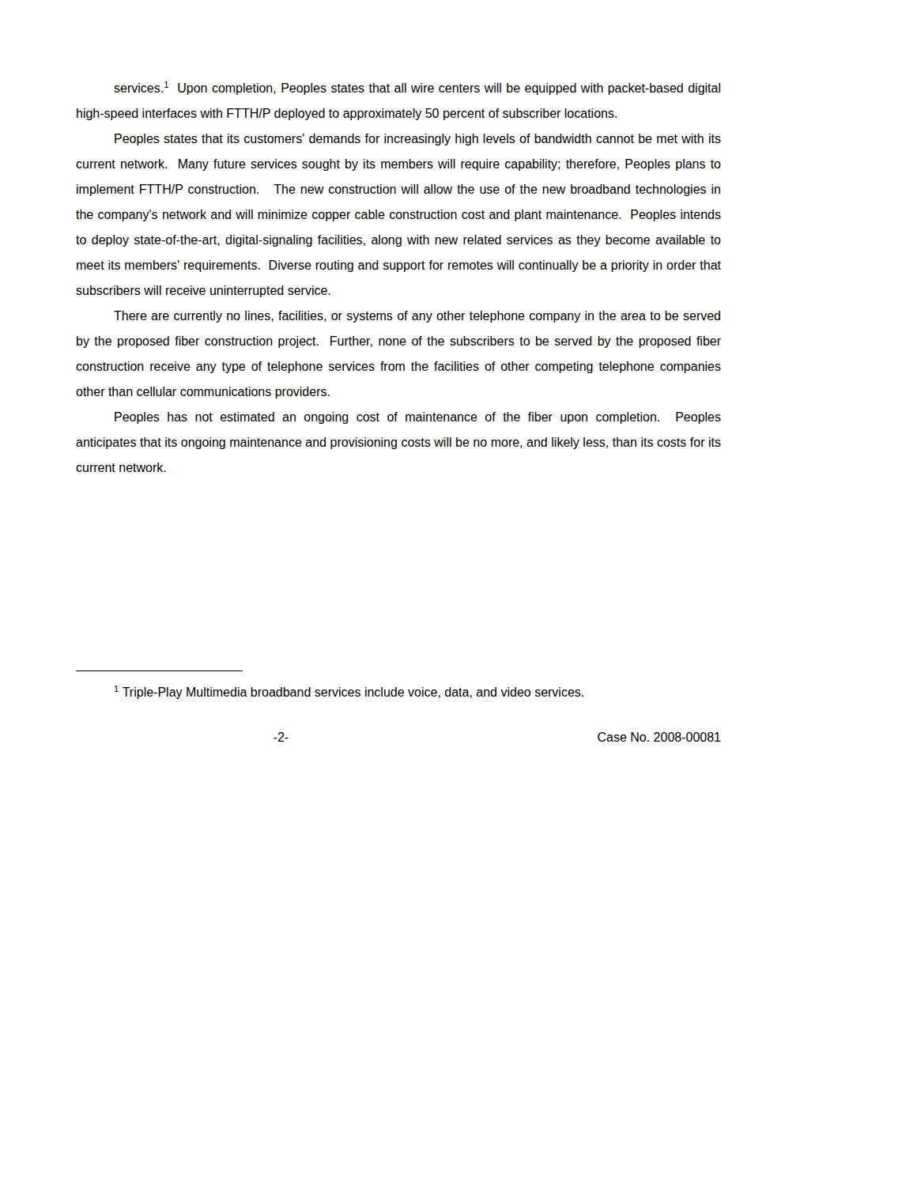services.1 Upon completion, Peoples states that all wire centers will be equipped with packet-based digital high-speed interfaces with FTTH/P deployed to approximately 50 percent of subscriber locations.
Peoples states that its customers' demands for increasingly high levels of bandwidth cannot be met with its current network. Many future services sought by its members will require capability; therefore, Peoples plans to implement FTTH/P construction. The new construction will allow the use of the new broadband technologies in the company's network and will minimize copper cable construction cost and plant maintenance. Peoples intends to deploy state-of-the-art, digital-signaling facilities, along with new related services as they become available to meet its members' requirements. Diverse routing and support for remotes will continually be a priority in order that subscribers will receive uninterrupted service.
There are currently no lines, facilities, or systems of any other telephone company in the area to be served by the proposed fiber construction project. Further, none of the subscribers to be served by the proposed fiber construction receive any type of telephone services from the facilities of other competing telephone companies other than cellular communications providers.
Peoples has not estimated an ongoing cost of maintenance of the fiber upon completion. Peoples anticipates that its ongoing maintenance and provisioning costs will be no more, and likely less, than its costs for its current network.
1 Triple-Play Multimedia broadband services include voice, data, and video services.
-2- Case No. 2008-00081